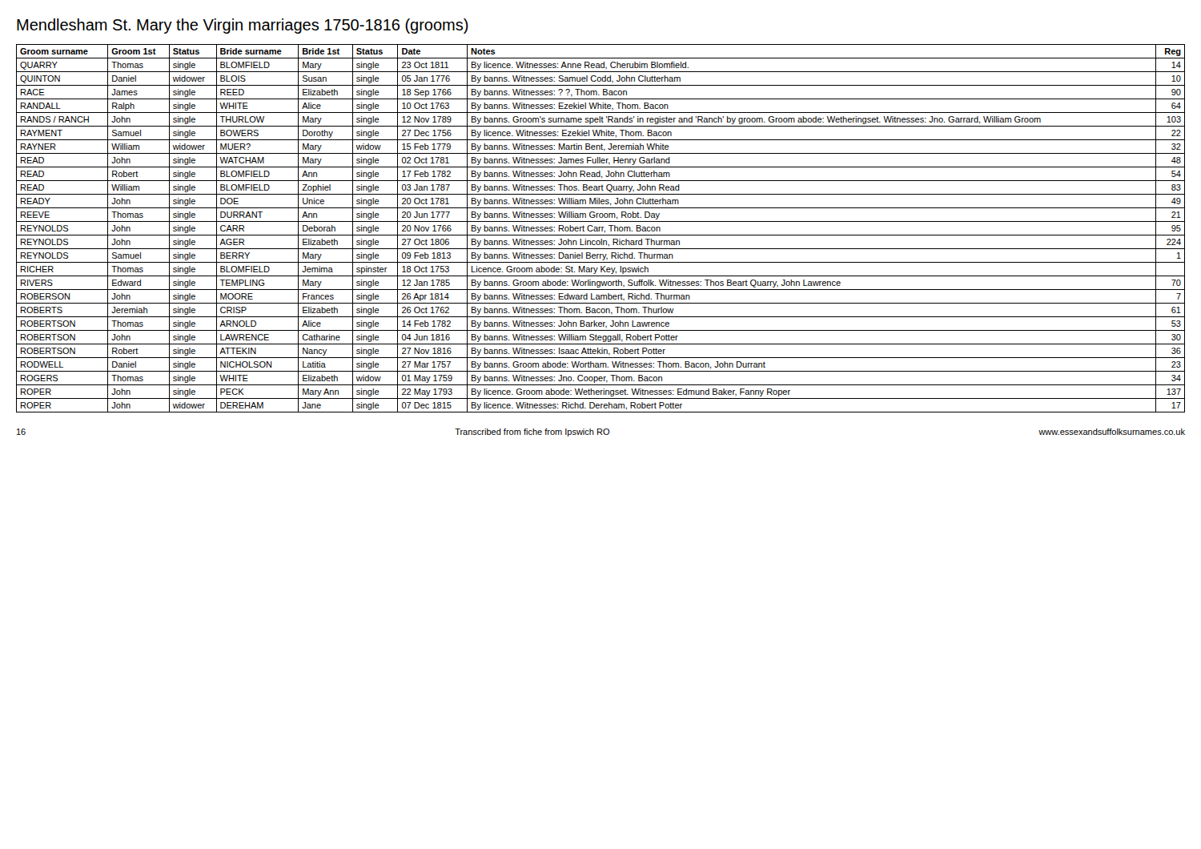Mendlesham St. Mary the Virgin marriages 1750-1816 (grooms)
| Groom surname | Groom 1st | Status | Bride surname | Bride 1st | Status | Date | Notes | Reg |
| --- | --- | --- | --- | --- | --- | --- | --- | --- |
| QUARRY | Thomas | single | BLOMFIELD | Mary | single | 23 Oct 1811 | By licence. Witnesses: Anne Read, Cherubim Blomfield. | 14 |
| QUINTON | Daniel | widower | BLOIS | Susan | single | 05 Jan 1776 | By banns. Witnesses: Samuel Codd, John Clutterham | 10 |
| RACE | James | single | REED | Elizabeth | single | 18 Sep 1766 | By banns. Witnesses: ? ?, Thom. Bacon | 90 |
| RANDALL | Ralph | single | WHITE | Alice | single | 10 Oct 1763 | By banns. Witnesses: Ezekiel White, Thom. Bacon | 64 |
| RANDS / RANCH | John | single | THURLOW | Mary | single | 12 Nov 1789 | By banns. Groom's surname spelt 'Rands' in register and 'Ranch' by groom. Groom abode: Wetheringset. Witnesses: Jno. Garrard, William Groom | 103 |
| RAYMENT | Samuel | single | BOWERS | Dorothy | single | 27 Dec 1756 | By licence. Witnesses: Ezekiel White, Thom. Bacon | 22 |
| RAYNER | William | widower | MUER? | Mary | widow | 15 Feb 1779 | By banns. Witnesses: Martin Bent, Jeremiah White | 32 |
| READ | John | single | WATCHAM | Mary | single | 02 Oct 1781 | By banns. Witnesses: James Fuller, Henry Garland | 48 |
| READ | Robert | single | BLOMFIELD | Ann | single | 17 Feb 1782 | By banns. Witnesses: John Read, John Clutterham | 54 |
| READ | William | single | BLOMFIELD | Zophiel | single | 03 Jan 1787 | By banns. Witnesses: Thos. Beart Quarry, John Read | 83 |
| READY | John | single | DOE | Unice | single | 20 Oct 1781 | By banns. Witnesses: William Miles, John Clutterham | 49 |
| REEVE | Thomas | single | DURRANT | Ann | single | 20 Jun 1777 | By banns. Witnesses: William Groom, Robt. Day | 21 |
| REYNOLDS | John | single | CARR | Deborah | single | 20 Nov 1766 | By banns. Witnesses: Robert Carr, Thom. Bacon | 95 |
| REYNOLDS | John | single | AGER | Elizabeth | single | 27 Oct 1806 | By banns. Witnesses: John Lincoln, Richard Thurman | 224 |
| REYNOLDS | Samuel | single | BERRY | Mary | single | 09 Feb 1813 | By banns. Witnesses: Daniel Berry, Richd. Thurman | 1 |
| RICHER | Thomas | single | BLOMFIELD | Jemima | spinster | 18 Oct 1753 | Licence. Groom abode: St. Mary Key, Ipswich | |
| RIVERS | Edward | single | TEMPLING | Mary | single | 12 Jan 1785 | By banns. Groom abode: Worlingworth, Suffolk. Witnesses: Thos Beart Quarry, John Lawrence | 70 |
| ROBERSON | John | single | MOORE | Frances | single | 26 Apr 1814 | By banns. Witnesses: Edward Lambert, Richd. Thurman | 7 |
| ROBERTS | Jeremiah | single | CRISP | Elizabeth | single | 26 Oct 1762 | By banns. Witnesses: Thom. Bacon, Thom. Thurlow | 61 |
| ROBERTSON | Thomas | single | ARNOLD | Alice | single | 14 Feb 1782 | By banns. Witnesses: John Barker, John Lawrence | 53 |
| ROBERTSON | John | single | LAWRENCE | Catharine | single | 04 Jun 1816 | By banns. Witnesses: William Steggall, Robert Potter | 30 |
| ROBERTSON | Robert | single | ATTEKIN | Nancy | single | 27 Nov 1816 | By banns. Witnesses: Isaac Attekin, Robert Potter | 36 |
| RODWELL | Daniel | single | NICHOLSON | Latitia | single | 27 Mar 1757 | By banns. Groom abode: Wortham. Witnesses: Thom. Bacon, John Durrant | 23 |
| ROGERS | Thomas | single | WHITE | Elizabeth | widow | 01 May 1759 | By banns. Witnesses: Jno. Cooper, Thom. Bacon | 34 |
| ROPER | John | single | PECK | Mary Ann | single | 22 May 1793 | By licence. Groom abode: Wetheringset. Witnesses: Edmund Baker, Fanny Roper | 137 |
| ROPER | John | widower | DEREHAM | Jane | single | 07 Dec 1815 | By licence. Witnesses: Richd. Dereham, Robert Potter | 17 |
16 Transcribed from fiche from Ipswich RO www.essexandsuffolksurnames.co.uk